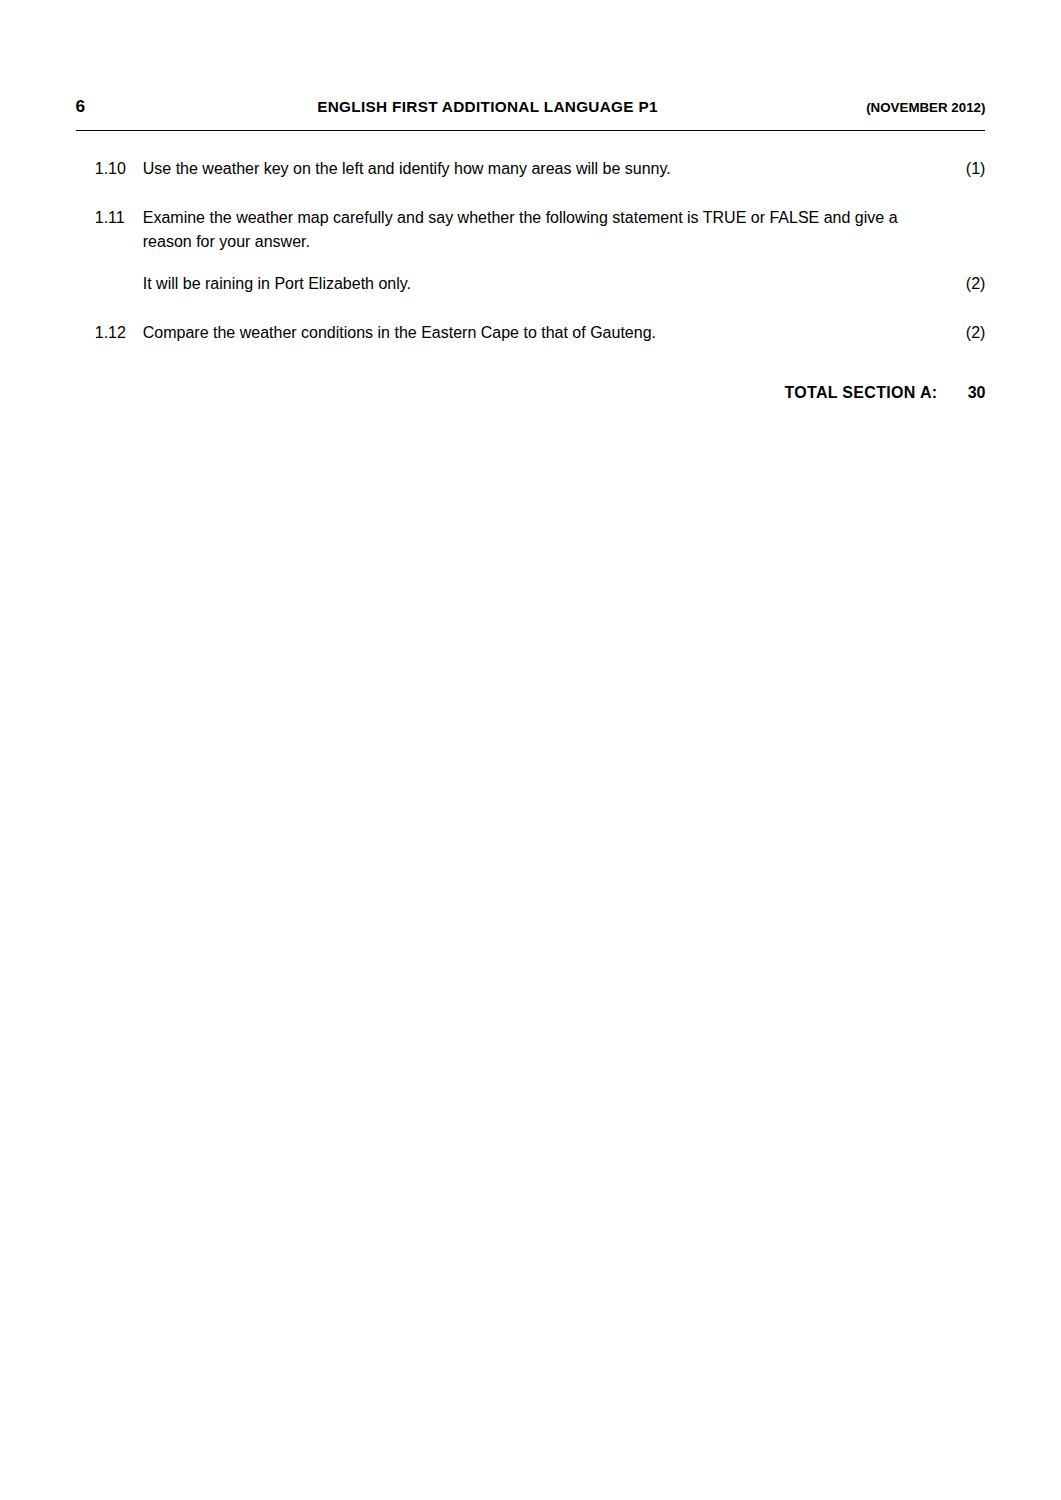6 ENGLISH FIRST ADDITIONAL LANGUAGE P1 (NOVEMBER 2012)
1.10
Use the weather key on the left and identify how many areas will be sunny.
(1)
1.11
Examine the weather map carefully and say whether the following statement is TRUE or FALSE and give a reason for your answer.
It will be raining in Port Elizabeth only.
(2)
1.12
Compare the weather conditions in the Eastern Cape to that of Gauteng.
(2)
TOTAL SECTION A: 30